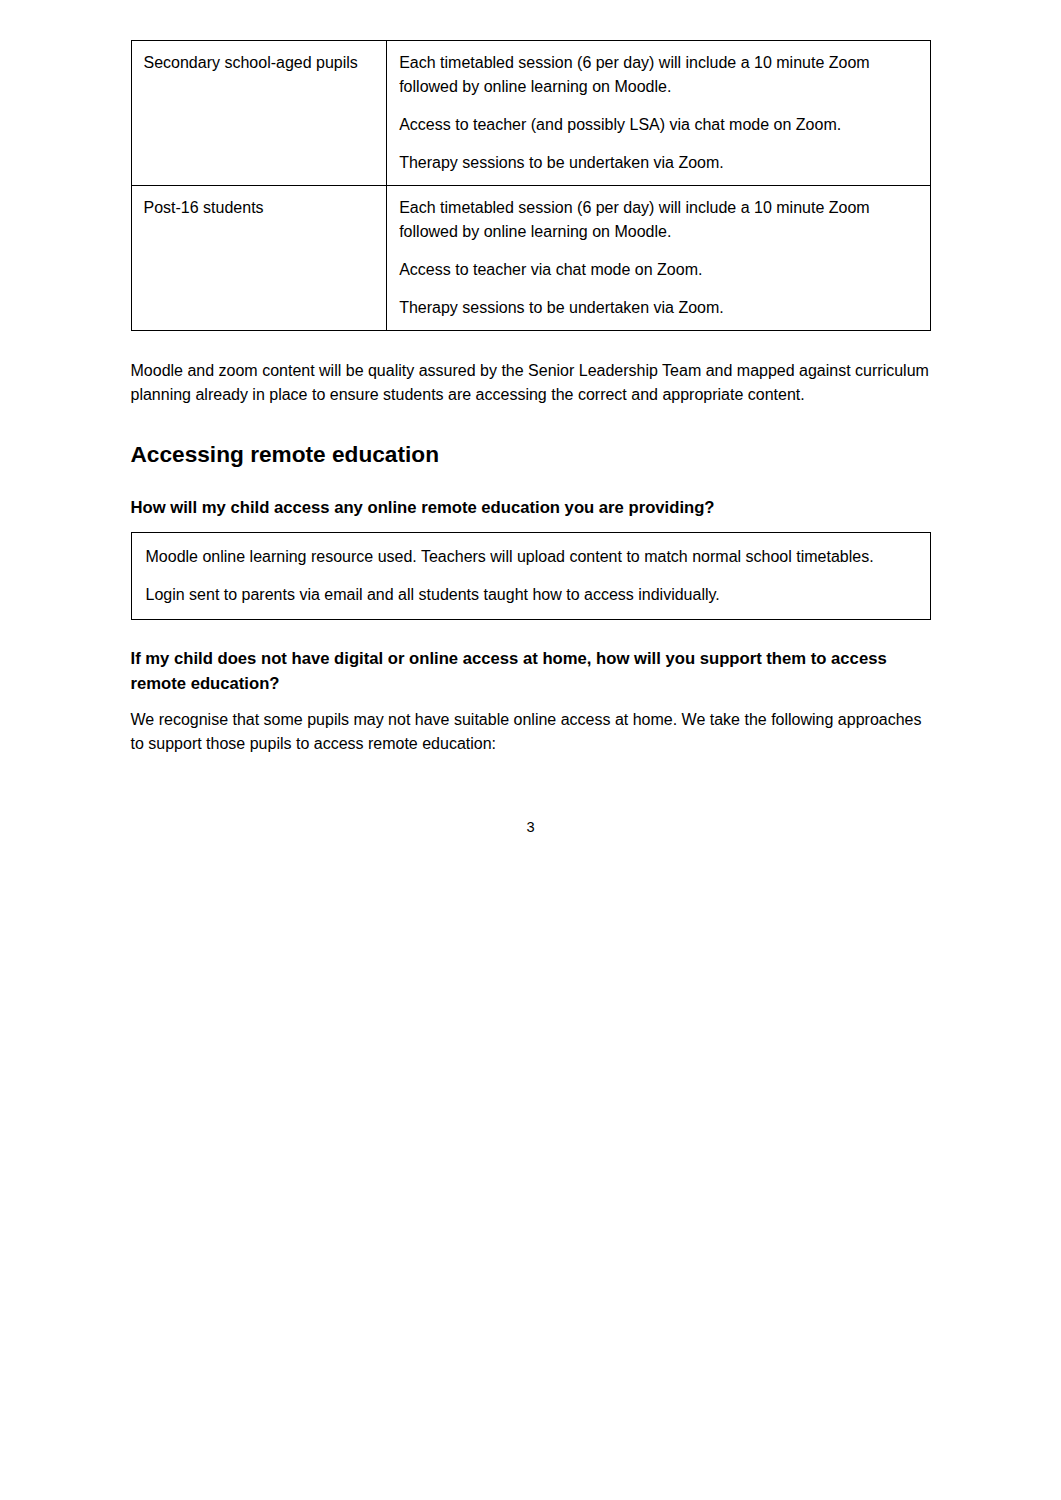| Secondary school-aged pupils | Each timetabled session (6 per day) will include a 10 minute Zoom followed by online learning on Moodle. Access to teacher (and possibly LSA) via chat mode on Zoom. Therapy sessions to be undertaken via Zoom. |
| Post-16 students | Each timetabled session (6 per day) will include a 10 minute Zoom followed by online learning on Moodle. Access to teacher via chat mode on Zoom. Therapy sessions to be undertaken via Zoom. |
Moodle and zoom content will be quality assured by the Senior Leadership Team and mapped against curriculum planning already in place to ensure students are accessing the correct and appropriate content.
Accessing remote education
How will my child access any online remote education you are providing?
Moodle online learning resource used. Teachers will upload content to match normal school timetables.
Login sent to parents via email and all students taught how to access individually.
If my child does not have digital or online access at home, how will you support them to access remote education?
We recognise that some pupils may not have suitable online access at home. We take the following approaches to support those pupils to access remote education:
3